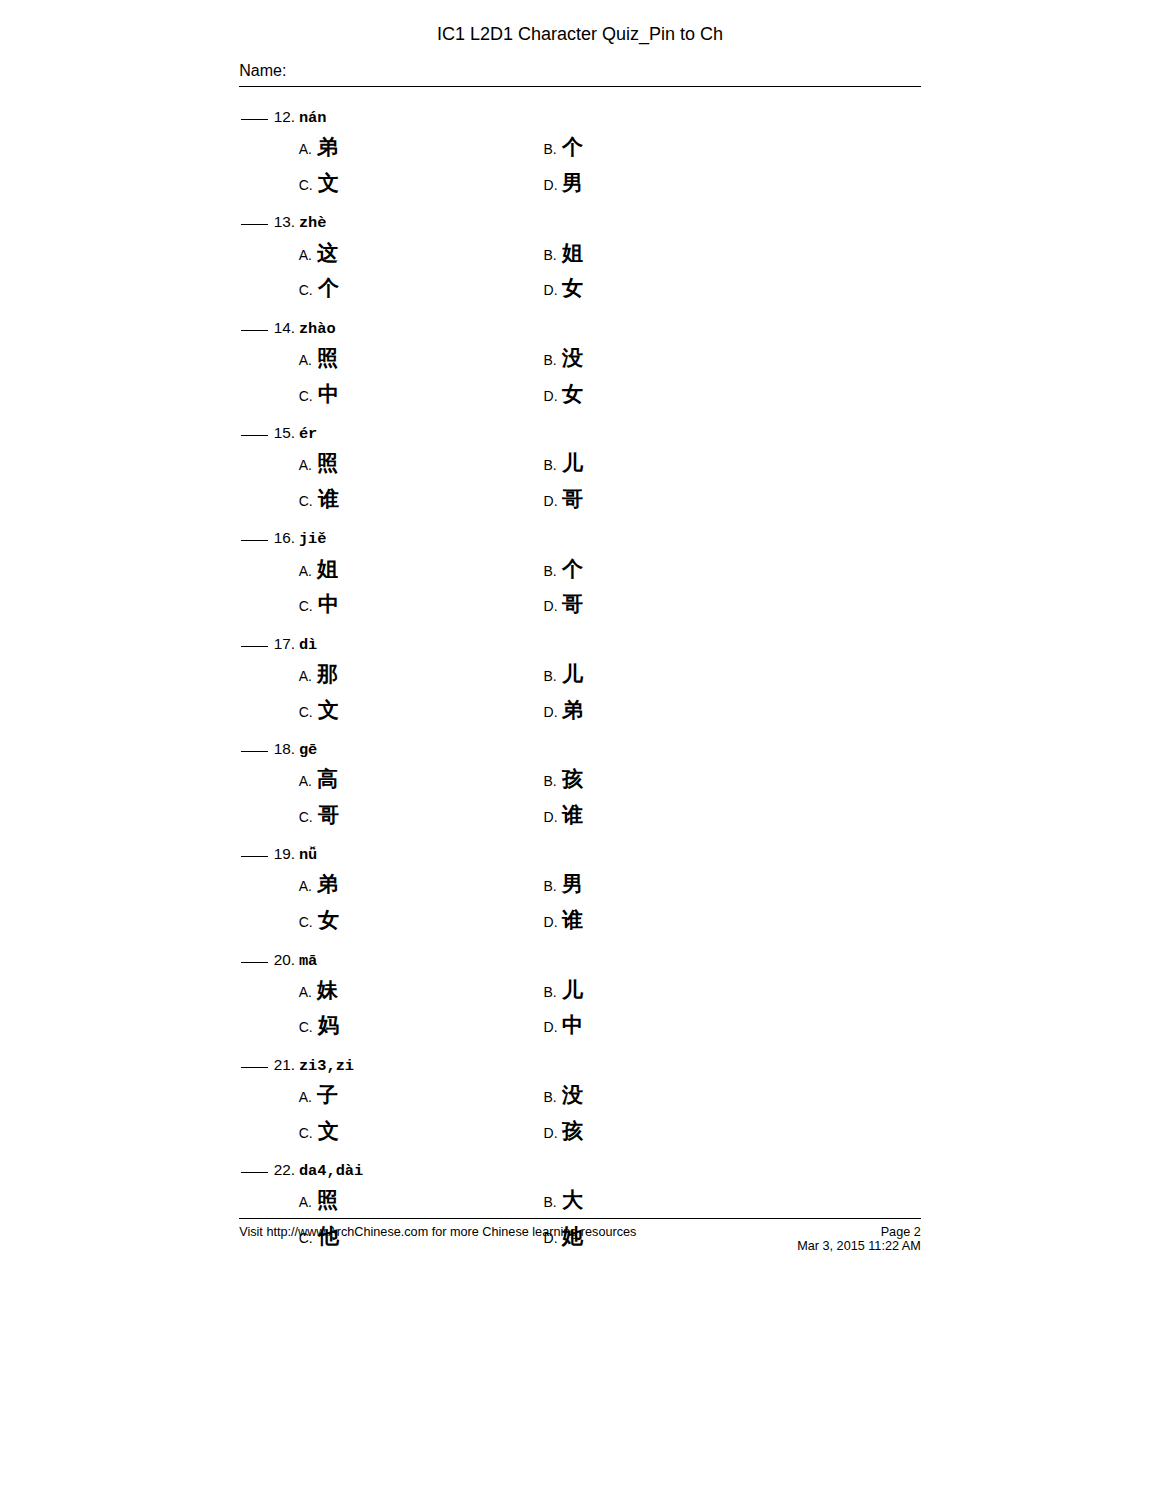IC1 L2D1 Character Quiz_Pin to Ch
Name:
12. nán
| A. 弟 | B. 个 |
| C. 文 | D. 男 |
13. zhè
| A. 这 | B. 姐 |
| C. 个 | D. 女 |
14. zhào
| A. 照 | B. 没 |
| C. 中 | D. 女 |
15. ér
| A. 照 | B. 儿 |
| C. 谁 | D. 哥 |
16. jiě
| A. 姐 | B. 个 |
| C. 中 | D. 哥 |
17. dì
| A. 那 | B. 儿 |
| C. 文 | D. 弟 |
18. gē
| A. 高 | B. 孩 |
| C. 哥 | D. 谁 |
19. nǚ
| A. 弟 | B. 男 |
| C. 女 | D. 谁 |
20. mā
| A. 妹 | B. 儿 |
| C. 妈 | D. 中 |
21. zi3,zi
| A. 子 | B. 没 |
| C. 文 | D. 孩 |
22. da4,dài
| A. 照 | B. 大 |
| C. 他 | D. 她 |
Visit http://www.ArchChinese.com for more Chinese learning resources
Page 2
Mar 3, 2015 11:22 AM